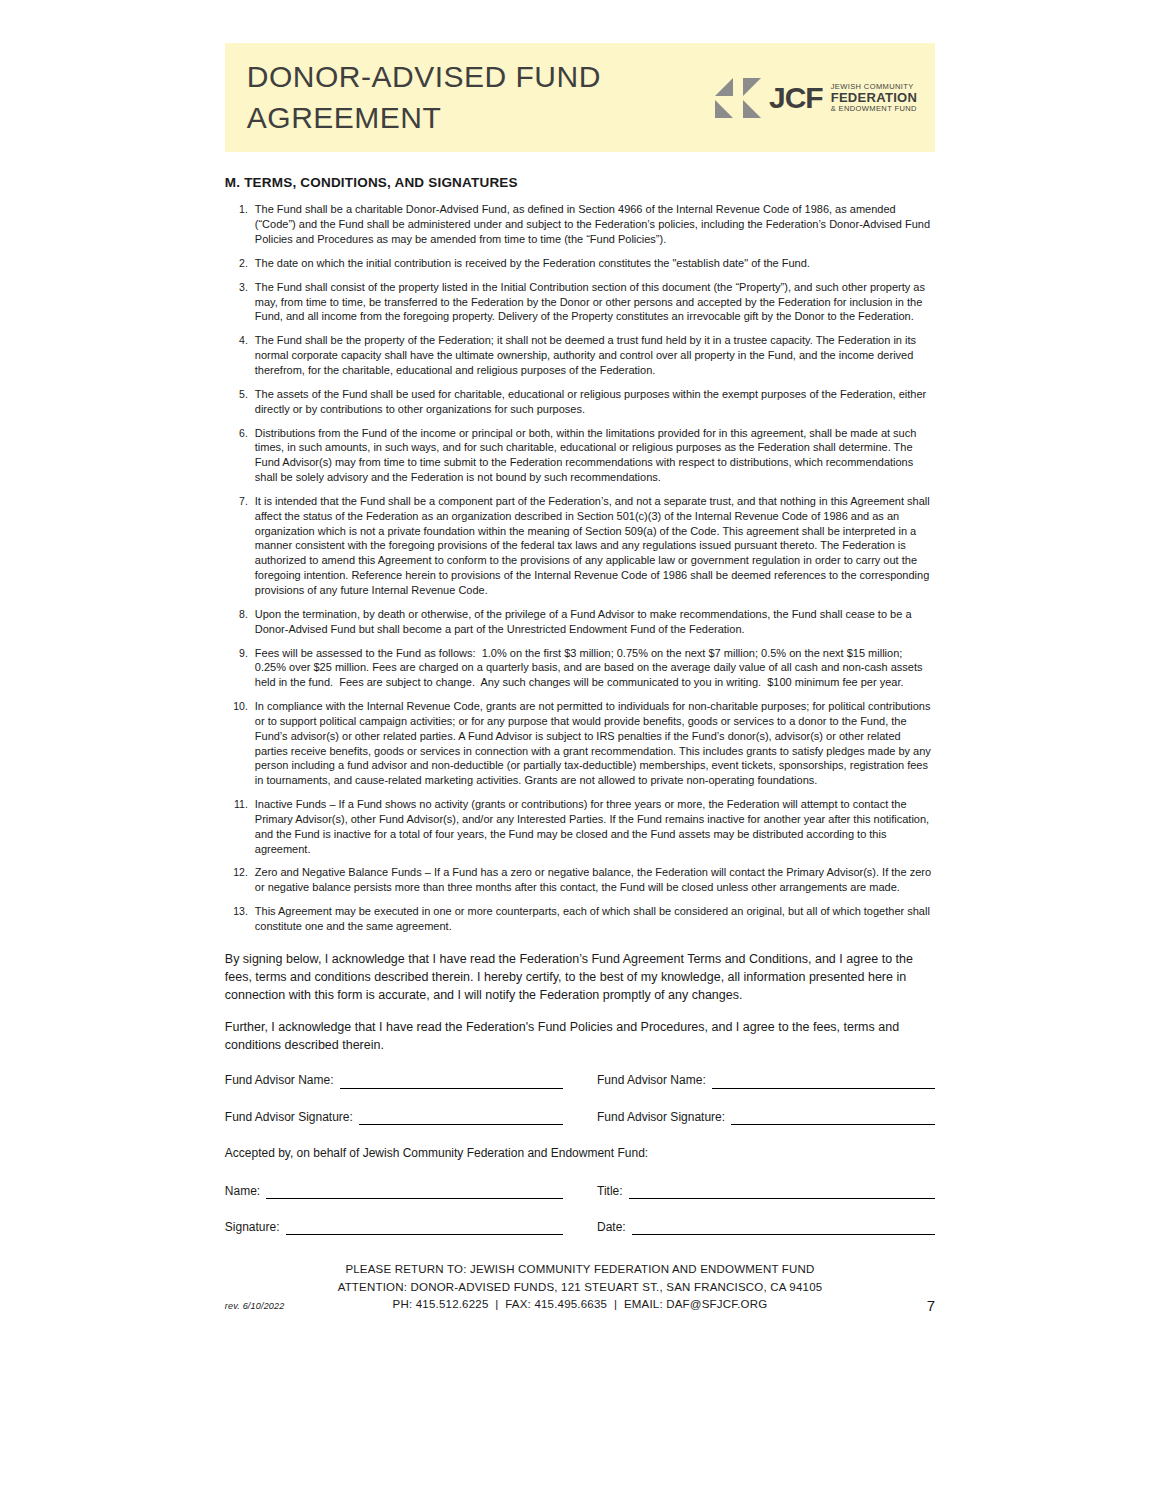DONOR-ADVISED FUND AGREEMENT
JCF
JEWISH COMMUNITY
FEDERATION
& ENDOWMENT FUND
M. TERMS, CONDITIONS, AND SIGNATURES
The Fund shall be a charitable Donor-Advised Fund, as defined in Section 4966 of the Internal Revenue Code of 1986, as amended (“Code”) and the Fund shall be administered under and subject to the Federation’s policies, including the Federation’s Donor-Advised Fund Policies and Procedures as may be amended from time to time (the “Fund Policies”).
The date on which the initial contribution is received by the Federation constitutes the "establish date" of the Fund.
The Fund shall consist of the property listed in the Initial Contribution section of this document (the “Property”), and such other property as may, from time to time, be transferred to the Federation by the Donor or other persons and accepted by the Federation for inclusion in the Fund, and all income from the foregoing property. Delivery of the Property constitutes an irrevocable gift by the Donor to the Federation.
The Fund shall be the property of the Federation; it shall not be deemed a trust fund held by it in a trustee capacity. The Federation in its normal corporate capacity shall have the ultimate ownership, authority and control over all property in the Fund, and the income derived therefrom, for the charitable, educational and religious purposes of the Federation.
The assets of the Fund shall be used for charitable, educational or religious purposes within the exempt purposes of the Federation, either directly or by contributions to other organizations for such purposes.
Distributions from the Fund of the income or principal or both, within the limitations provided for in this agreement, shall be made at such times, in such amounts, in such ways, and for such charitable, educational or religious purposes as the Federation shall determine. The Fund Advisor(s) may from time to time submit to the Federation recommendations with respect to distributions, which recommendations shall be solely advisory and the Federation is not bound by such recommendations.
It is intended that the Fund shall be a component part of the Federation’s, and not a separate trust, and that nothing in this Agreement shall affect the status of the Federation as an organization described in Section 501(c)(3) of the Internal Revenue Code of 1986 and as an organization which is not a private foundation within the meaning of Section 509(a) of the Code. This agreement shall be interpreted in a manner consistent with the foregoing provisions of the federal tax laws and any regulations issued pursuant thereto. The Federation is authorized to amend this Agreement to conform to the provisions of any applicable law or government regulation in order to carry out the foregoing intention. Reference herein to provisions of the Internal Revenue Code of 1986 shall be deemed references to the corresponding provisions of any future Internal Revenue Code.
Upon the termination, by death or otherwise, of the privilege of a Fund Advisor to make recommendations, the Fund shall cease to be a Donor-Advised Fund but shall become a part of the Unrestricted Endowment Fund of the Federation.
Fees will be assessed to the Fund as follows: 1.0% on the first $3 million; 0.75% on the next $7 million; 0.5% on the next $15 million; 0.25% over $25 million. Fees are charged on a quarterly basis, and are based on the average daily value of all cash and non-cash assets held in the fund. Fees are subject to change. Any such changes will be communicated to you in writing. $100 minimum fee per year.
In compliance with the Internal Revenue Code, grants are not permitted to individuals for non-charitable purposes; for political contributions or to support political campaign activities; or for any purpose that would provide benefits, goods or services to a donor to the Fund, the Fund’s advisor(s) or other related parties. A Fund Advisor is subject to IRS penalties if the Fund’s donor(s), advisor(s) or other related parties receive benefits, goods or services in connection with a grant recommendation. This includes grants to satisfy pledges made by any person including a fund advisor and non-deductible (or partially tax-deductible) memberships, event tickets, sponsorships, registration fees in tournaments, and cause-related marketing activities. Grants are not allowed to private non-operating foundations.
Inactive Funds – If a Fund shows no activity (grants or contributions) for three years or more, the Federation will attempt to contact the Primary Advisor(s), other Fund Advisor(s), and/or any Interested Parties. If the Fund remains inactive for another year after this notification, and the Fund is inactive for a total of four years, the Fund may be closed and the Fund assets may be distributed according to this agreement.
Zero and Negative Balance Funds – If a Fund has a zero or negative balance, the Federation will contact the Primary Advisor(s). If the zero or negative balance persists more than three months after this contact, the Fund will be closed unless other arrangements are made.
This Agreement may be executed in one or more counterparts, each of which shall be considered an original, but all of which together shall constitute one and the same agreement.
By signing below, I acknowledge that I have read the Federation’s Fund Agreement Terms and Conditions, and I agree to the fees, terms and conditions described therein. I hereby certify, to the best of my knowledge, all information presented here in connection with this form is accurate, and I will notify the Federation promptly of any changes.
Further, I acknowledge that I have read the Federation's Fund Policies and Procedures, and I agree to the fees, terms and conditions described therein.
Fund Advisor Name:
Fund Advisor Name:
Fund Advisor Signature:
Fund Advisor Signature:
Accepted by, on behalf of Jewish Community Federation and Endowment Fund:
Name:
Title:
Signature:
Date:
PLEASE RETURN TO: JEWISH COMMUNITY FEDERATION AND ENDOWMENT FUND
ATTENTION: DONOR-ADVISED FUNDS, 121 STEUART ST., SAN FRANCISCO, CA 94105
PH: 415.512.6225 | FAX: 415.495.6635 | EMAIL: DAF@SFJCF.ORG
rev. 6/10/2022
7